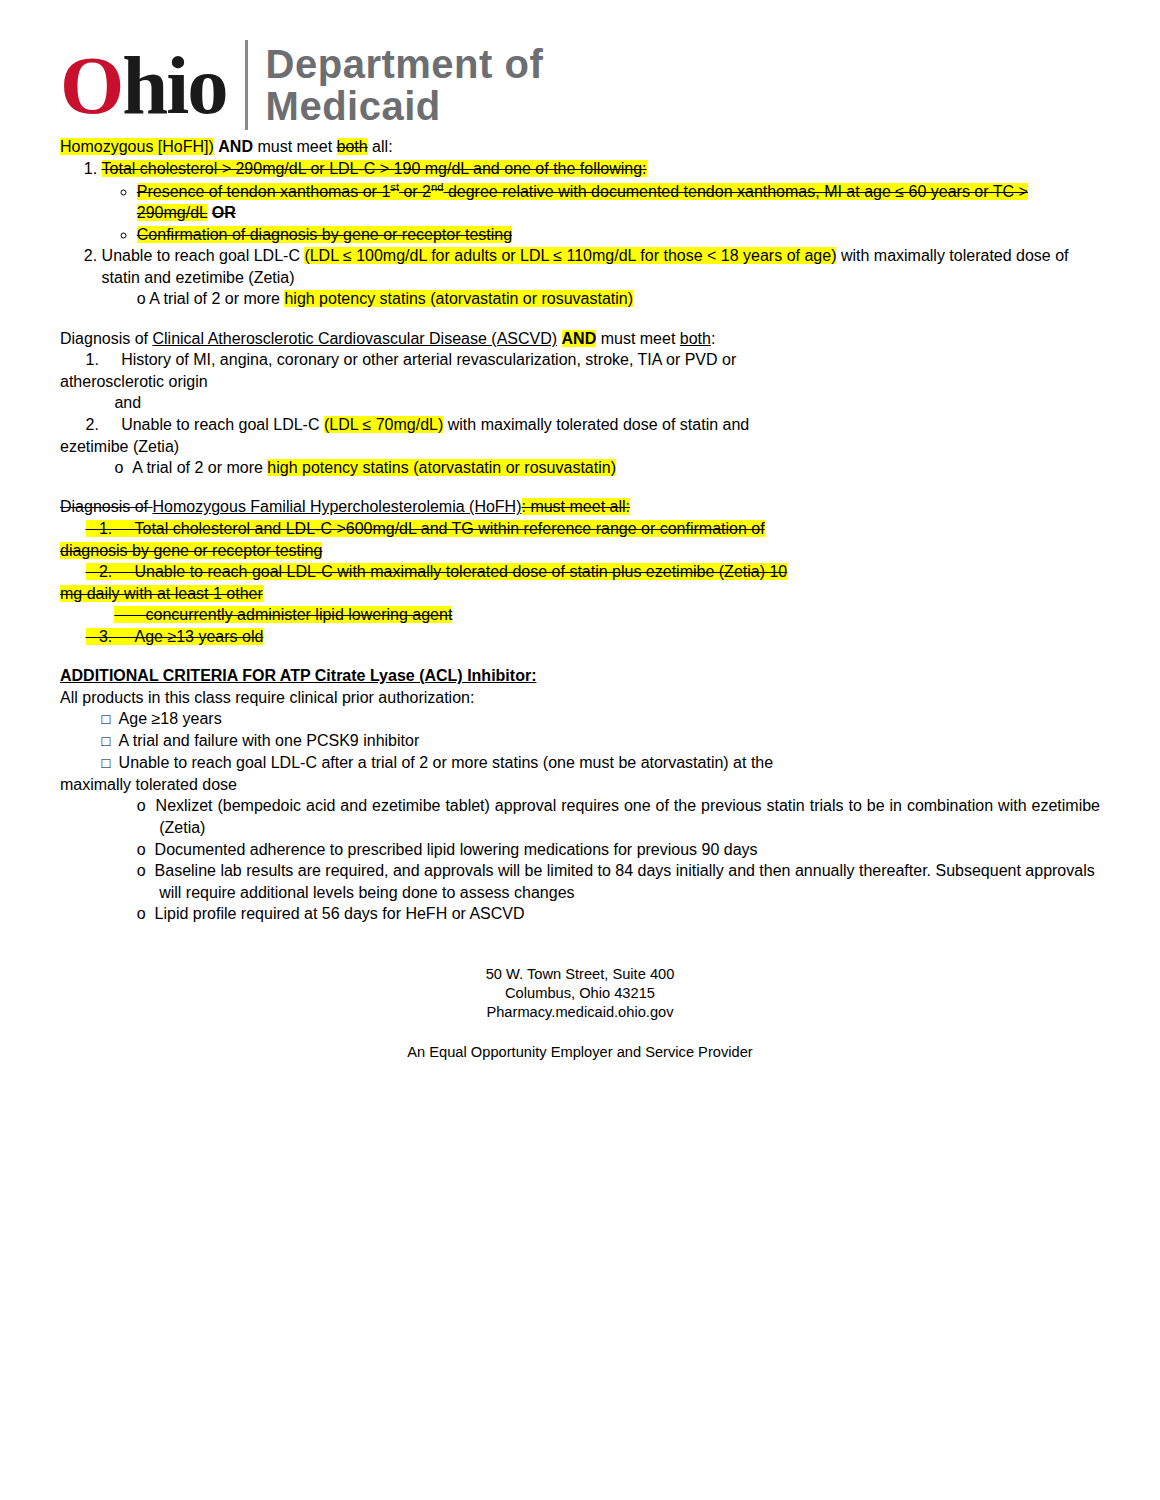Ohio
Department of
Medicaid
Homozygous [HoFH]) AND must meet both all:
Total cholesterol > 290mg/dL or LDL-C > 190 mg/dL and one of the following:
Presence of tendon xanthomas or 1st or 2nd degree relative with documented tendon xanthomas, MI at age ≤ 60 years or TC > 290mg/dL OR
Confirmation of diagnosis by gene or receptor testing
Unable to reach goal LDL-C (LDL ≤ 100mg/dL for adults or LDL ≤ 110mg/dL for those < 18 years of age) with maximally tolerated dose of statin and ezetimibe (Zetia)
A trial of 2 or more high potency statins (atorvastatin or rosuvastatin)
Diagnosis of Clinical Atherosclerotic Cardiovascular Disease (ASCVD) AND must meet both:
1. History of MI, angina, coronary or other arterial revascularization, stroke, TIA or PVD or
atherosclerotic origin
and
2. Unable to reach goal LDL-C (LDL ≤ 70mg/dL) with maximally tolerated dose of statin and
ezetimibe (Zetia)
o A trial of 2 or more high potency statins (atorvastatin or rosuvastatin)
Diagnosis of Homozygous Familial Hypercholesterolemia (HoFH): must meet all:
1. Total cholesterol and LDL-C >600mg/dL and TG within reference range or confirmation of
diagnosis by gene or receptor testing
2. Unable to reach goal LDL-C with maximally tolerated dose of statin plus ezetimibe (Zetia) 10
mg daily with at least 1 other
concurrently administer lipid lowering agent
3. Age ≥13 years old
ADDITIONAL CRITERIA FOR ATP Citrate Lyase (ACL) Inhibitor:
All products in this class require clinical prior authorization:
Age ≥18 years
A trial and failure with one PCSK9 inhibitor
Unable to reach goal LDL-C after a trial of 2 or more statins (one must be atorvastatin) at the
maximally tolerated dose
Nexlizet (bempedoic acid and ezetimibe tablet) approval requires one of the previous statin trials to be in combination with ezetimibe (Zetia)
Documented adherence to prescribed lipid lowering medications for previous 90 days
Baseline lab results are required, and approvals will be limited to 84 days initially and then annually thereafter. Subsequent approvals will require additional levels being done to assess changes
Lipid profile required at 56 days for HeFH or ASCVD
50 W. Town Street, Suite 400
Columbus, Ohio 43215
Pharmacy.medicaid.ohio.gov
An Equal Opportunity Employer and Service Provider